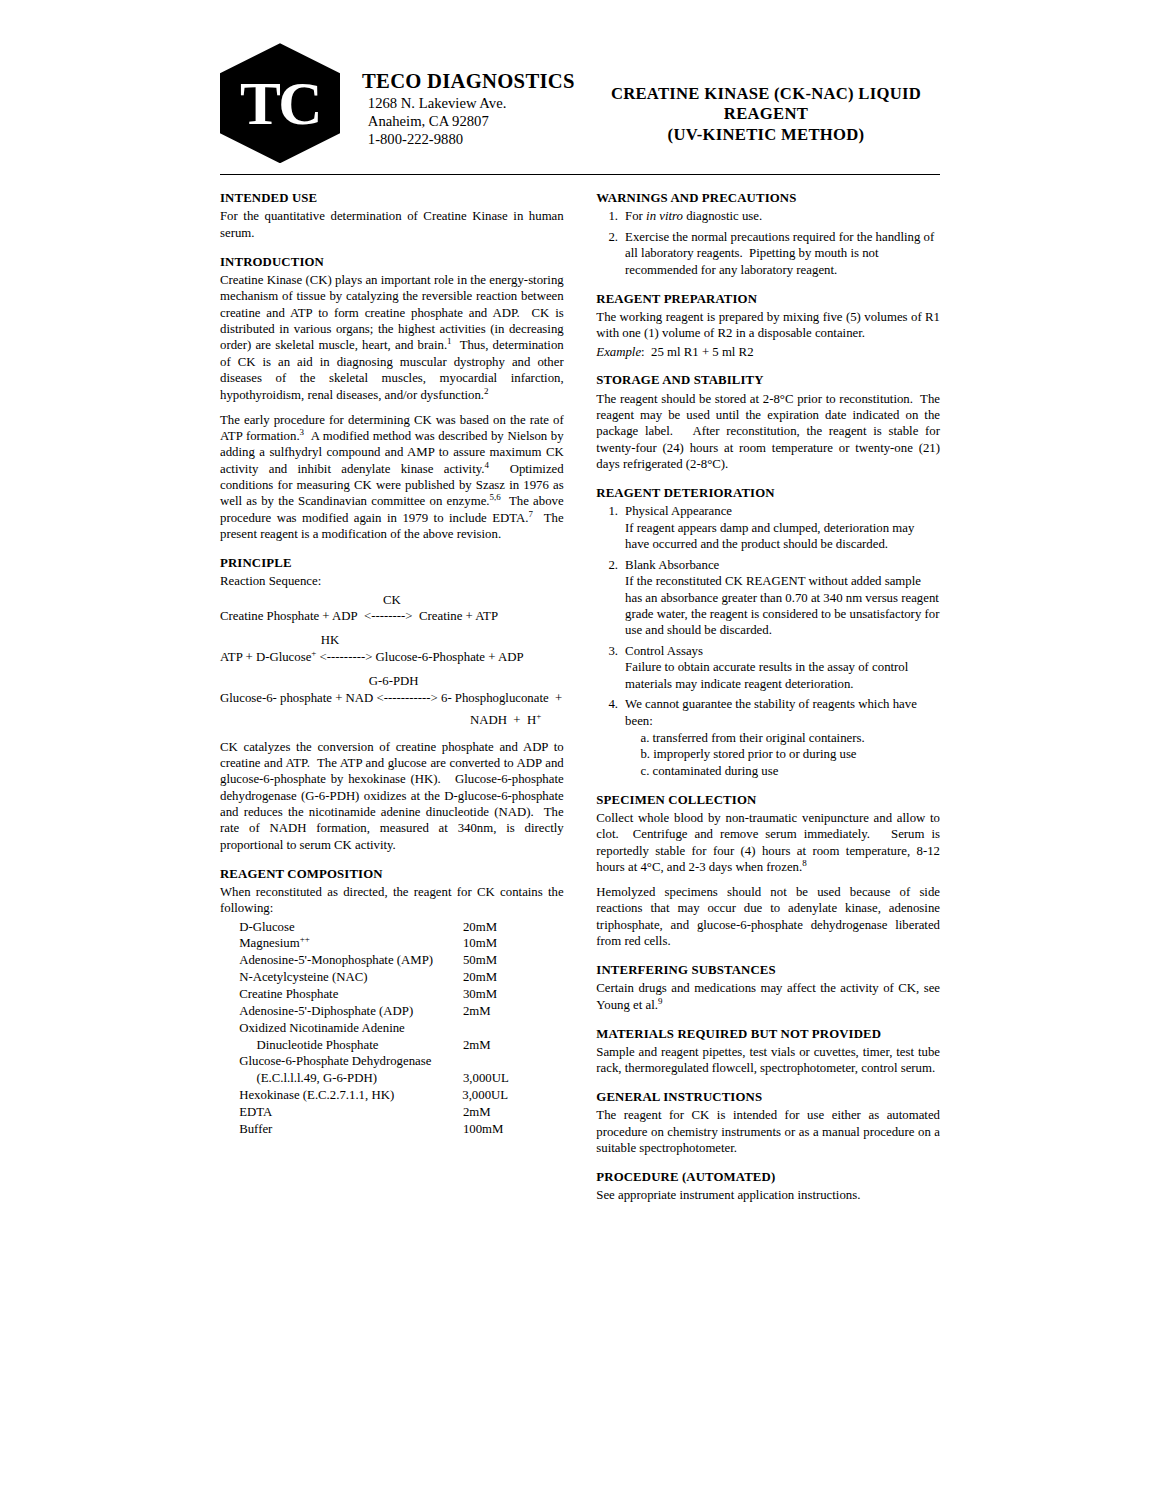TC
TECO DIAGNOSTICS
1268 N. Lakeview Ave.
Anaheim, CA 92807
1-800-222-9880
CREATINE KINASE (CK-NAC) LIQUID
REAGENT
(UV-KINETIC METHOD)
Intended Use
For the quantitative determination of Creatine Kinase in human serum.
Introduction
Creatine Kinase (CK) plays an important role in the energy-storing mechanism of tissue by catalyzing the reversible reaction between creatine and ATP to form creatine phosphate and ADP. CK is distributed in various organs; the highest activities (in decreasing order) are skeletal muscle, heart, and brain.1 Thus, determination of CK is an aid in diagnosing muscular dystrophy and other diseases of the skeletal muscles, myocardial infarction, hypothyroidism, renal diseases, and/or dysfunction.2
The early procedure for determining CK was based on the rate of ATP formation.3 A modified method was described by Nielson by adding a sulfhydryl compound and AMP to assure maximum CK activity and inhibit adenylate kinase activity.4 Optimized conditions for measuring CK were published by Szasz in 1976 as well as by the Scandinavian committee on enzyme.5,6 The above procedure was modified again in 1979 to include EDTA.7 The present reagent is a modification of the above revision.
Principle
Reaction Sequence:
CK
Creatine Phosphate + ADP <--------> Creatine + ATP
HK
ATP + D-Glucose+ <---------> Glucose-6-Phosphate + ADP
G-6-PDH
Glucose-6- phosphate + NAD <-----------> 6- Phosphogluconate +
NADH + H+
CK catalyzes the conversion of creatine phosphate and ADP to creatine and ATP. The ATP and glucose are converted to ADP and glucose-6-phosphate by hexokinase (HK). Glucose-6-phosphate dehydrogenase (G-6-PDH) oxidizes at the D-glucose-6-phosphate and reduces the nicotinamide adenine dinucleotide (NAD). The rate of NADH formation, measured at 340nm, is directly proportional to serum CK activity.
Reagent Composition
When reconstituted as directed, the reagent for CK contains the following:
| D-Glucose | 20mM |
| Magnesium ++ | 10mM |
| Adenosine-5'-Monophosphate (AMP) | 50mM |
| N-Acetylcysteine (NAC) | 20mM |
| Creatine Phosphate | 30mM |
| Adenosine-5'-Diphosphate (ADP) | 2mM |
| Oxidized Nicotinamide Adenine | |
| Dinucleotide Phosphate | 2mM |
| Glucose-6-Phosphate Dehydrogenase | |
| (E.C.l.l.l.49, G-6-PDH) | 3,000UL |
| Hexokinase (E.C.2.7.1.1, HK) | 3,000UL |
| EDTA | 2mM |
| Buffer | 100mM |
Warnings and Precautions
For in vitro diagnostic use.
Exercise the normal precautions required for the handling of all laboratory reagents. Pipetting by mouth is not recommended for any laboratory reagent.
Reagent Preparation
The working reagent is prepared by mixing five (5) volumes of R1 with one (1) volume of R2 in a disposable container.
Example: 25 ml R1 + 5 ml R2
Storage and Stability
The reagent should be stored at 2-8°C prior to reconstitution. The reagent may be used until the expiration date indicated on the package label. After reconstitution, the reagent is stable for twenty-four (24) hours at room temperature or twenty-one (21) days refrigerated (2-8°C).
Reagent Deterioration
Physical Appearance
If reagent appears damp and clumped, deterioration may have occurred and the product should be discarded.
Blank Absorbance
If the reconstituted CK REAGENT without added sample has an absorbance greater than 0.70 at 340 nm versus reagent grade water, the reagent is considered to be unsatisfactory for use and should be discarded.
Control Assays
Failure to obtain accurate results in the assay of control materials may indicate reagent deterioration.
We cannot guarantee the stability of reagents which have been:
a. transferred from their original containers.
b. improperly stored prior to or during use
c. contaminated during use
Specimen Collection
Collect whole blood by non-traumatic venipuncture and allow to clot. Centrifuge and remove serum immediately. Serum is reportedly stable for four (4) hours at room temperature, 8-12 hours at 4°C, and 2-3 days when frozen.8
Hemolyzed specimens should not be used because of side reactions that may occur due to adenylate kinase, adenosine triphosphate, and glucose-6-phosphate dehydrogenase liberated from red cells.
Interfering Substances
Certain drugs and medications may affect the activity of CK, see Young et al.9
Materials Required But Not Provided
Sample and reagent pipettes, test vials or cuvettes, timer, test tube rack, thermoregulated flowcell, spectrophotometer, control serum.
General Instructions
The reagent for CK is intended for use either as automated procedure on chemistry instruments or as a manual procedure on a suitable spectrophotometer.
Procedure (Automated)
See appropriate instrument application instructions.